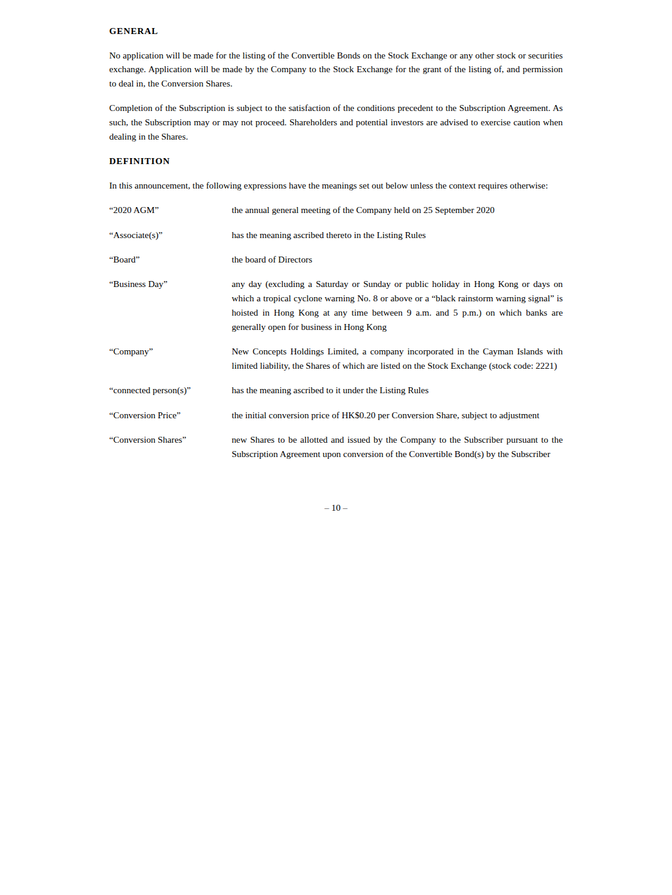GENERAL
No application will be made for the listing of the Convertible Bonds on the Stock Exchange or any other stock or securities exchange. Application will be made by the Company to the Stock Exchange for the grant of the listing of, and permission to deal in, the Conversion Shares.
Completion of the Subscription is subject to the satisfaction of the conditions precedent to the Subscription Agreement. As such, the Subscription may or may not proceed. Shareholders and potential investors are advised to exercise caution when dealing in the Shares.
DEFINITION
In this announcement, the following expressions have the meanings set out below unless the context requires otherwise:
| “2020 AGM” | the annual general meeting of the Company held on 25 September 2020 |
| “Associate(s)” | has the meaning ascribed thereto in the Listing Rules |
| “Board” | the board of Directors |
| “Business Day” | any day (excluding a Saturday or Sunday or public holiday in Hong Kong or days on which a tropical cyclone warning No. 8 or above or a “black rainstorm warning signal” is hoisted in Hong Kong at any time between 9 a.m. and 5 p.m.) on which banks are generally open for business in Hong Kong |
| “Company” | New Concepts Holdings Limited, a company incorporated in the Cayman Islands with limited liability, the Shares of which are listed on the Stock Exchange (stock code: 2221) |
| “connected person(s)” | has the meaning ascribed to it under the Listing Rules |
| “Conversion Price” | the initial conversion price of HK$0.20 per Conversion Share, subject to adjustment |
| “Conversion Shares” | new Shares to be allotted and issued by the Company to the Subscriber pursuant to the Subscription Agreement upon conversion of the Convertible Bond(s) by the Subscriber |
– 10 –